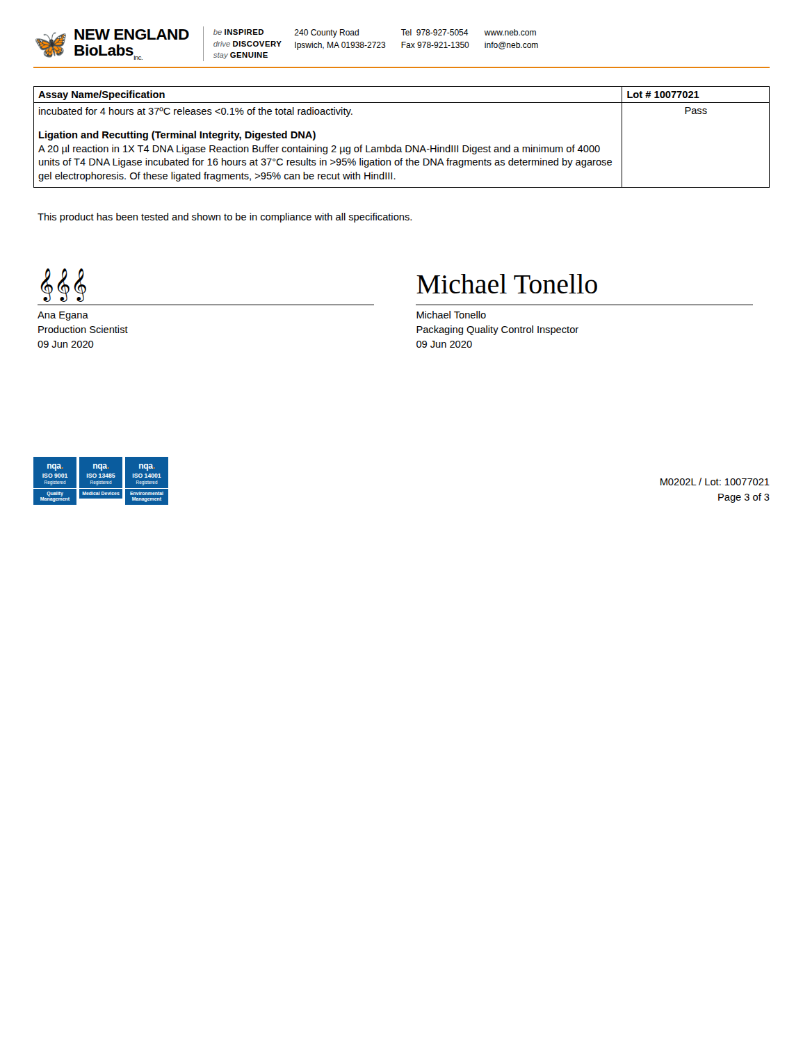🦋 NEW ENGLAND BioLabsInc.
be INSPIRED
drive DISCOVERY
stay GENUINE
240 County Road
Ipswich, MA 01938-2723
Tel 978-927-5054
Fax 978-921-1350
www.neb.com
info@neb.com
| Assay Name/Specification | Lot # 10077021 |
| --- | --- |
| incubated for 4 hours at 37ºC releases <0.1% of the total radioactivity. Ligation and Recutting (Terminal Integrity, Digested DNA) A 20 µl reaction in 1X T4 DNA Ligase Reaction Buffer containing 2 µg of Lambda DNA-HindIII Digest and a minimum of 4000 units of T4 DNA Ligase incubated for 16 hours at 37°C results in >95% ligation of the DNA fragments as determined by agarose gel electrophoresis. Of these ligated fragments, >95% can be recut with HindIII. | Pass |
This product has been tested and shown to be in compliance with all specifications.
𝄞𝄞𝄞
Ana Egana
Production Scientist
09 Jun 2020
Michael Tonello
Michael Tonello
Packaging Quality Control Inspector
09 Jun 2020
nqa.
ISO 9001 Registered
Quality
Management
nqa.
ISO 13485 Registered
Medical Devices
nqa.
ISO 14001 Registered
Environmental
Management
M0202L / Lot: 10077021
Page 3 of 3